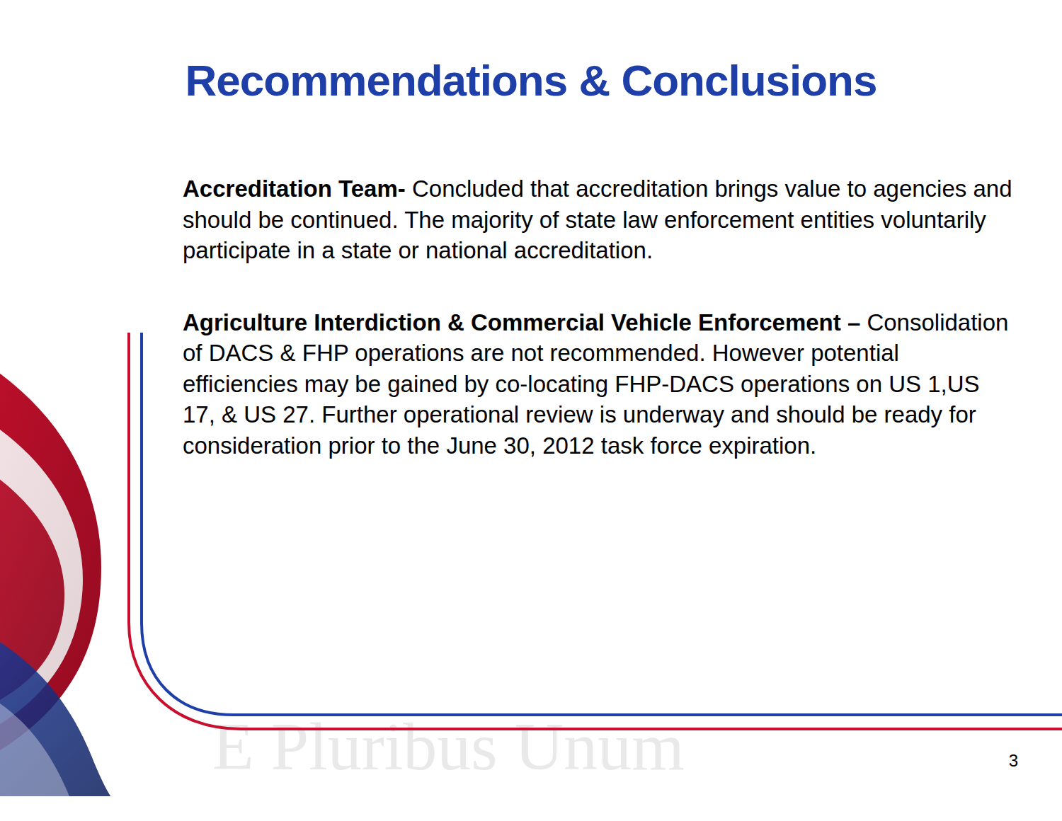Recommendations & Conclusions
Accreditation Team- Concluded that accreditation brings value to agencies and should be continued. The majority of state law enforcement entities voluntarily participate in a state or national accreditation.
Agriculture Interdiction & Commercial Vehicle Enforcement – Consolidation of DACS & FHP operations are not recommended. However potential efficiencies may be gained by co-locating FHP-DACS operations on US 1,US 17, & US 27. Further operational review is underway and should be ready for consideration prior to the June 30, 2012 task force expiration.
E Pluribus Unum
3